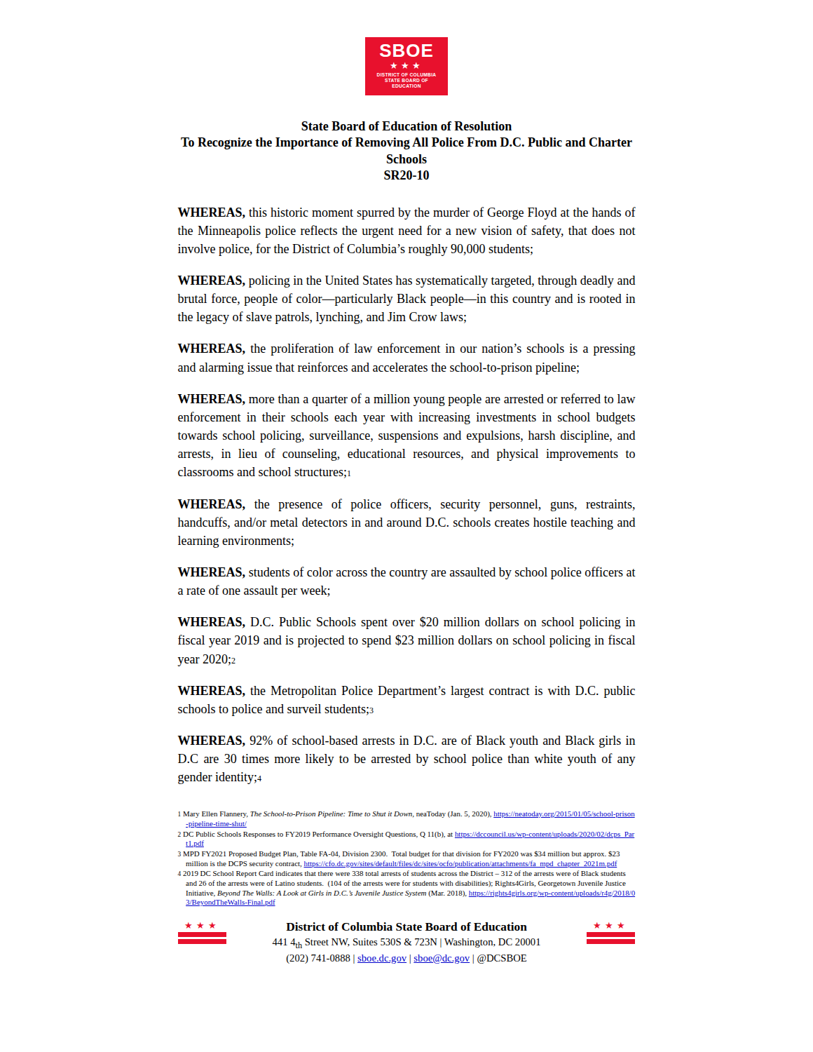SBOE
★★★
District of Columbia
State Board of
Education
State Board of Education of Resolution
To Recognize the Importance of Removing All Police From D.C. Public and Charter Schools
SR20-10
WHEREAS, this historic moment spurred by the murder of George Floyd at the hands of the Minneapolis police reflects the urgent need for a new vision of safety, that does not involve police, for the District of Columbia’s roughly 90,000 students;
WHEREAS, policing in the United States has systematically targeted, through deadly and brutal force, people of color—particularly Black people—in this country and is rooted in the legacy of slave patrols, lynching, and Jim Crow laws;
WHEREAS, the proliferation of law enforcement in our nation’s schools is a pressing and alarming issue that reinforces and accelerates the school-to-prison pipeline;
WHEREAS, more than a quarter of a million young people are arrested or referred to law enforcement in their schools each year with increasing investments in school budgets towards school policing, surveillance, suspensions and expulsions, harsh discipline, and arrests, in lieu of counseling, educational resources, and physical improvements to classrooms and school structures;1
WHEREAS, the presence of police officers, security personnel, guns, restraints, handcuffs, and/or metal detectors in and around D.C. schools creates hostile teaching and learning environments;
WHEREAS, students of color across the country are assaulted by school police officers at a rate of one assault per week;
WHEREAS, D.C. Public Schools spent over $20 million dollars on school policing in fiscal year 2019 and is projected to spend $23 million dollars on school policing in fiscal year 2020;2
WHEREAS, the Metropolitan Police Department’s largest contract is with D.C. public schools to police and surveil students;3
WHEREAS, 92% of school-based arrests in D.C. are of Black youth and Black girls in D.C are 30 times more likely to be arrested by school police than white youth of any gender identity;4
1 Mary Ellen Flannery, The School-to-Prison Pipeline: Time to Shut it Down, neaToday (Jan. 5, 2020), https://neatoday.org/2015/01/05/school-prison-pipeline-time-shut/
2 DC Public Schools Responses to FY2019 Performance Oversight Questions, Q 11(b), at https://dccouncil.us/wp-content/uploads/2020/02/dcps_Part1.pdf
3 MPD FY2021 Proposed Budget Plan, Table FA-04, Division 2300. Total budget for that division for FY2020 was $34 million but approx. $23 million is the DCPS security contract, https://cfo.dc.gov/sites/default/files/dc/sites/ocfo/publication/attachments/fa_mpd_chapter_2021m.pdf
4 2019 DC School Report Card indicates that there were 338 total arrests of students across the District – 312 of the arrests were of Black students and 26 of the arrests were of Latino students. (104 of the arrests were for students with disabilities); Rights4Girls, Georgetown Juvenile Justice Initiative, Beyond The Walls: A Look at Girls in D.C.’s Juvenile Justice System (Mar. 2018), https://rights4girls.org/wp-content/uploads/r4g/2018/03/BeyondTheWalls-Final.pdf
★★★
★★★
District of Columbia State Board of Education
441 4th Street NW, Suites 530S & 723N | Washington, DC 20001
(202) 741-0888 | sboe.dc.gov | sboe@dc.gov | @DCSBOE